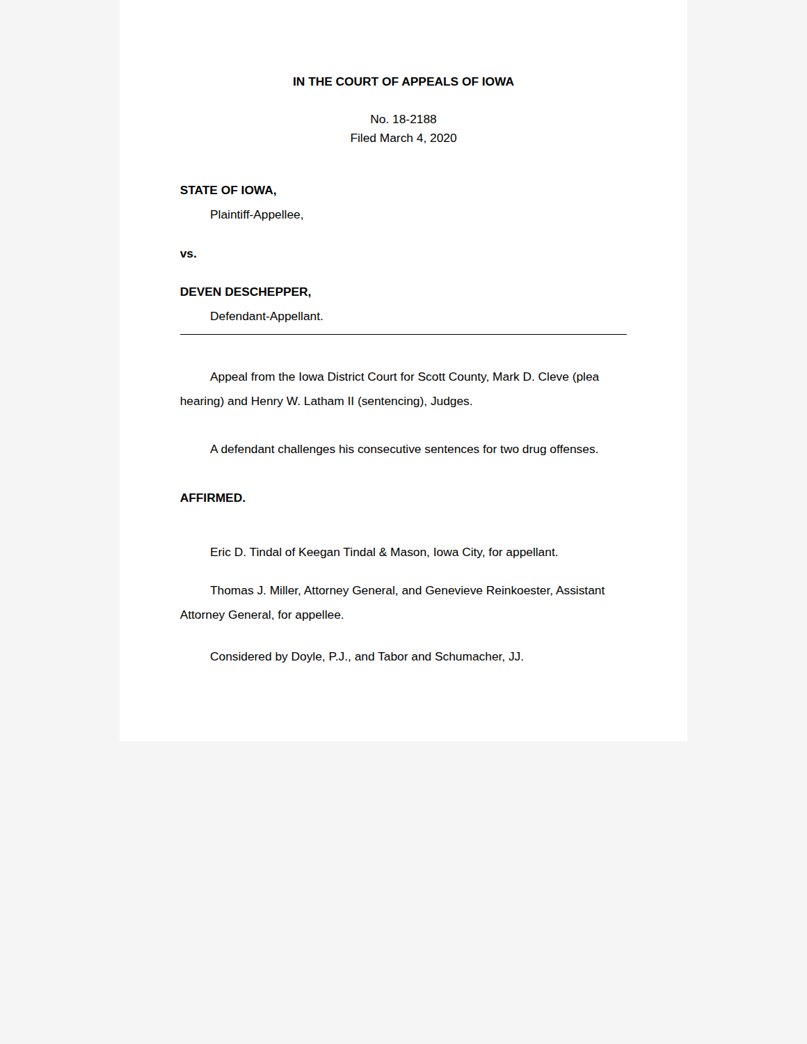IN THE COURT OF APPEALS OF IOWA
No. 18-2188
Filed March 4, 2020
STATE OF IOWA,
Plaintiff-Appellee,
vs.
DEVEN DESCHEPPER,
Defendant-Appellant.
Appeal from the Iowa District Court for Scott County, Mark D. Cleve (plea hearing) and Henry W. Latham II (sentencing), Judges.
A defendant challenges his consecutive sentences for two drug offenses.
AFFIRMED.
Eric D. Tindal of Keegan Tindal & Mason, Iowa City, for appellant.
Thomas J. Miller, Attorney General, and Genevieve Reinkoester, Assistant Attorney General, for appellee.
Considered by Doyle, P.J., and Tabor and Schumacher, JJ.